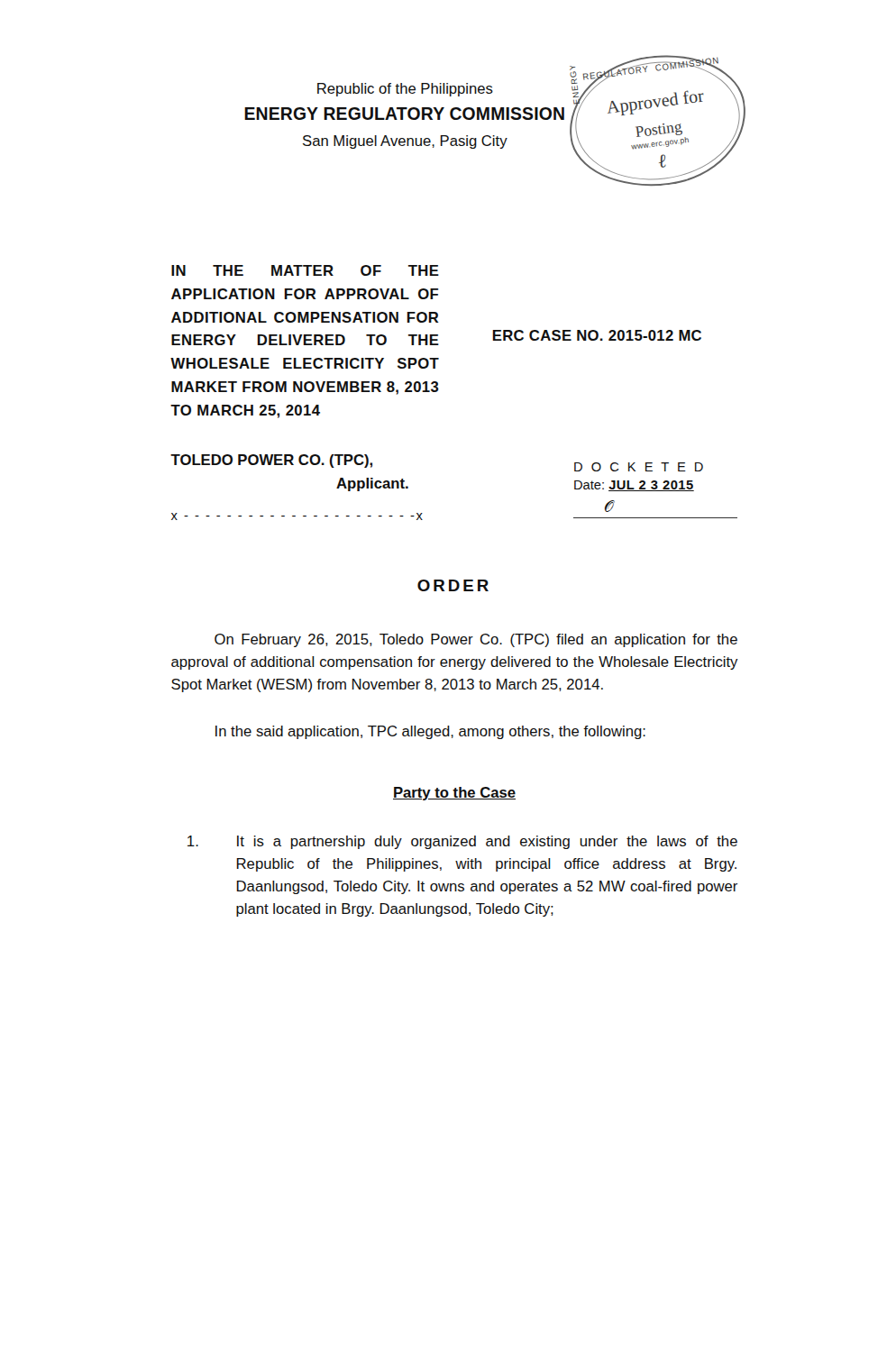REGULATORY COMMISSION
ENERGY
Approved for
Posting
www.erc.gov.ph
ℓ
Republic of the Philippines
ENERGY REGULATORY COMMISSION
San Miguel Avenue, Pasig City
In the matter of the application for approval of additional compensation for energy delivered to the Wholesale Electricity Spot Market from November 8, 2013 to March 25, 2014
ERC CASE NO. 2015-012 MC
TOLEDO POWER CO. (TPC),
Applicant.
x - - - - - - - - - - - - - - - - - - - - - -x
D O C K E T E D
Date: JUL 2 3 2015
𝒪
ORDER
On February 26, 2015, Toledo Power Co. (TPC) filed an application for the approval of additional compensation for energy delivered to the Wholesale Electricity Spot Market (WESM) from November 8, 2013 to March 25, 2014.
In the said application, TPC alleged, among others, the following:
Party to the Case
It is a partnership duly organized and existing under the laws of the Republic of the Philippines, with principal office address at Brgy. Daanlungsod, Toledo City. It owns and operates a 52 MW coal-fired power plant located in Brgy. Daanlungsod, Toledo City;